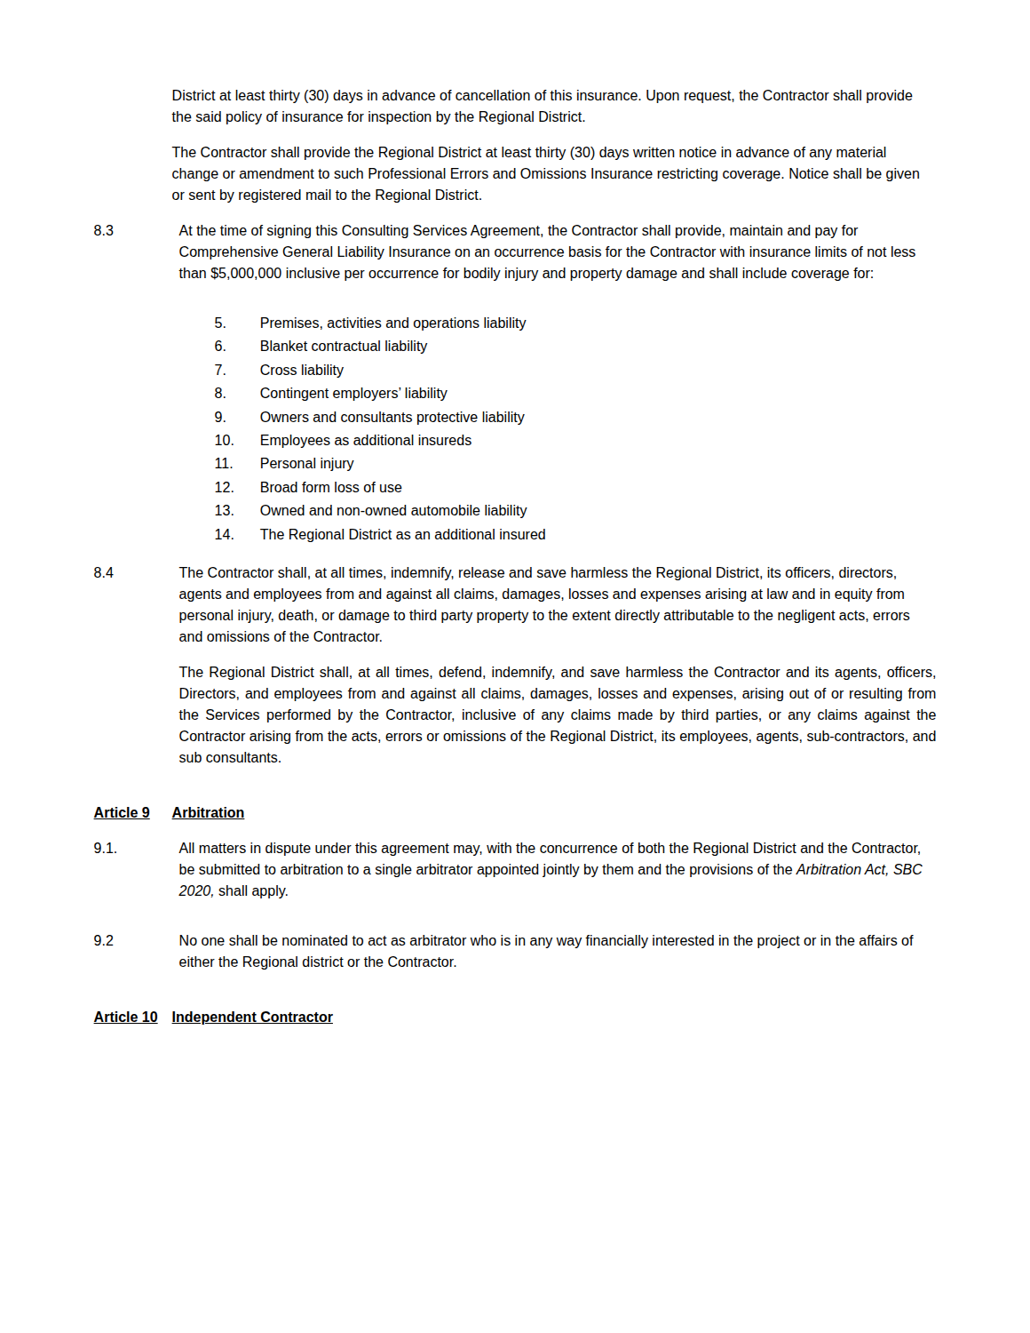District at least thirty (30) days in advance of cancellation of this insurance. Upon request, the Contractor shall provide the said policy of insurance for inspection by the Regional District.
The Contractor shall provide the Regional District at least thirty (30) days written notice in advance of any material change or amendment to such Professional Errors and Omissions Insurance restricting coverage. Notice shall be given or sent by registered mail to the Regional District.
8.3
At the time of signing this Consulting Services Agreement, the Contractor shall provide, maintain and pay for Comprehensive General Liability Insurance on an occurrence basis for the Contractor with insurance limits of not less than $5,000,000 inclusive per occurrence for bodily injury and property damage and shall include coverage for:
5. Premises, activities and operations liability
6. Blanket contractual liability
7. Cross liability
8. Contingent employers’ liability
9. Owners and consultants protective liability
10. Employees as additional insureds
11. Personal injury
12. Broad form loss of use
13. Owned and non-owned automobile liability
14. The Regional District as an additional insured
8.4
The Contractor shall, at all times, indemnify, release and save harmless the Regional District, its officers, directors, agents and employees from and against all claims, damages, losses and expenses arising at law and in equity from personal injury, death, or damage to third party property to the extent directly attributable to the negligent acts, errors and omissions of the Contractor.
The Regional District shall, at all times, defend, indemnify, and save harmless the Contractor and its agents, officers, Directors, and employees from and against all claims, damages, losses and expenses, arising out of or resulting from the Services performed by the Contractor, inclusive of any claims made by third parties, or any claims against the Contractor arising from the acts, errors or omissions of the Regional District, its employees, agents, sub-contractors, and sub consultants.
Article 9 Arbitration
9.1.
All matters in dispute under this agreement may, with the concurrence of both the Regional District and the Contractor, be submitted to arbitration to a single arbitrator appointed jointly by them and the provisions of the Arbitration Act, SBC 2020, shall apply.
9.2
No one shall be nominated to act as arbitrator who is in any way financially interested in the project or in the affairs of either the Regional district or the Contractor.
Article 10 Independent Contractor